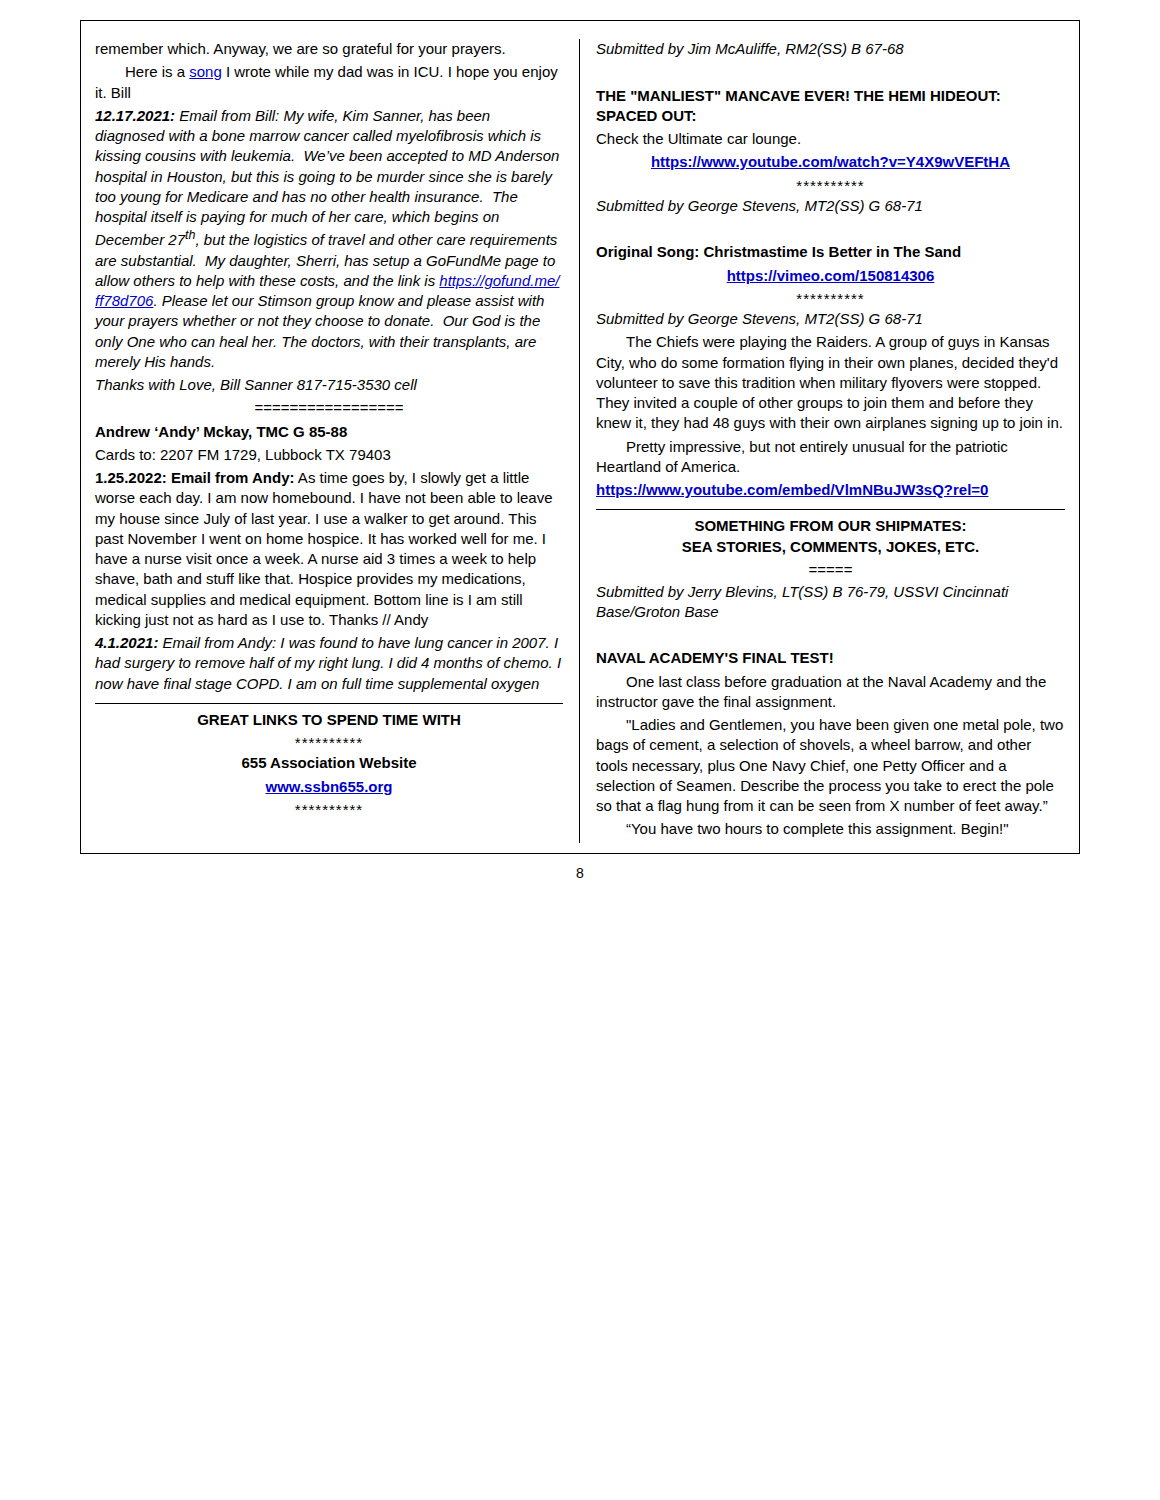remember which. Anyway, we are so grateful for your prayers.
Here is a song I wrote while my dad was in ICU. I hope you enjoy it. Bill
12.17.2021: Email from Bill: My wife, Kim Sanner, has been diagnosed with a bone marrow cancer called myelofibrosis which is kissing cousins with leukemia. We’ve been accepted to MD Anderson hospital in Houston, but this is going to be murder since she is barely too young for Medicare and has no other health insurance. The hospital itself is paying for much of her care, which begins on December 27th, but the logistics of travel and other care requirements are substantial. My daughter, Sherri, has setup a GoFundMe page to allow others to help with these costs, and the link is https://gofund.me/ff78d706. Please let our Stimson group know and please assist with your prayers whether or not they choose to donate. Our God is the only One who can heal her. The doctors, with their transplants, are merely His hands.
Thanks with Love, Bill Sanner 817-715-3530 cell
=================
Andrew ‘Andy’ Mckay, TMC G 85-88
Cards to: 2207 FM 1729, Lubbock TX 79403
1.25.2022: Email from Andy: As time goes by, I slowly get a little worse each day. I am now homebound. I have not been able to leave my house since July of last year. I use a walker to get around. This past November I went on home hospice. It has worked well for me. I have a nurse visit once a week. A nurse aid 3 times a week to help shave, bath and stuff like that. Hospice provides my medications, medical supplies and medical equipment. Bottom line is I am still kicking just not as hard as I use to. Thanks // Andy
4.1.2021: Email from Andy: I was found to have lung cancer in 2007. I had surgery to remove half of my right lung. I did 4 months of chemo. I now have final stage COPD. I am on full time supplemental oxygen
GREAT LINKS TO SPEND TIME WITH
**********
655 Association Website
www.ssbn655.org
**********
Submitted by Jim McAuliffe, RM2(SS) B 67-68
THE "MANLIEST" MANCAVE EVER! THE HEMI HIDEOUT: SPACED OUT:
Check the Ultimate car lounge.
https://www.youtube.com/watch?v=Y4X9wVEFtHA
**********
Submitted by George Stevens, MT2(SS) G 68-71
Original Song: Christmastime Is Better in The Sand
https://vimeo.com/150814306
**********
Submitted by George Stevens, MT2(SS) G 68-71
The Chiefs were playing the Raiders. A group of guys in Kansas City, who do some formation flying in their own planes, decided they'd volunteer to save this tradition when military flyovers were stopped. They invited a couple of other groups to join them and before they knew it, they had 48 guys with their own airplanes signing up to join in.
Pretty impressive, but not entirely unusual for the patriotic Heartland of America.
https://www.youtube.com/embed/VlmNBuJW3sQ?rel=0
SOMETHING FROM OUR SHIPMATES:
SEA STORIES, COMMENTS, JOKES, ETC.
=====
Submitted by Jerry Blevins, LT(SS) B 76-79, USSVI Cincinnati Base/Groton Base
NAVAL ACADEMY'S FINAL TEST!
One last class before graduation at the Naval Academy and the instructor gave the final assignment.
"Ladies and Gentlemen, you have been given one metal pole, two bags of cement, a selection of shovels, a wheel barrow, and other tools necessary, plus One Navy Chief, one Petty Officer and a selection of Seamen. Describe the process you take to erect the pole so that a flag hung from it can be seen from X number of feet away.”
“You have two hours to complete this assignment. Begin!"
8